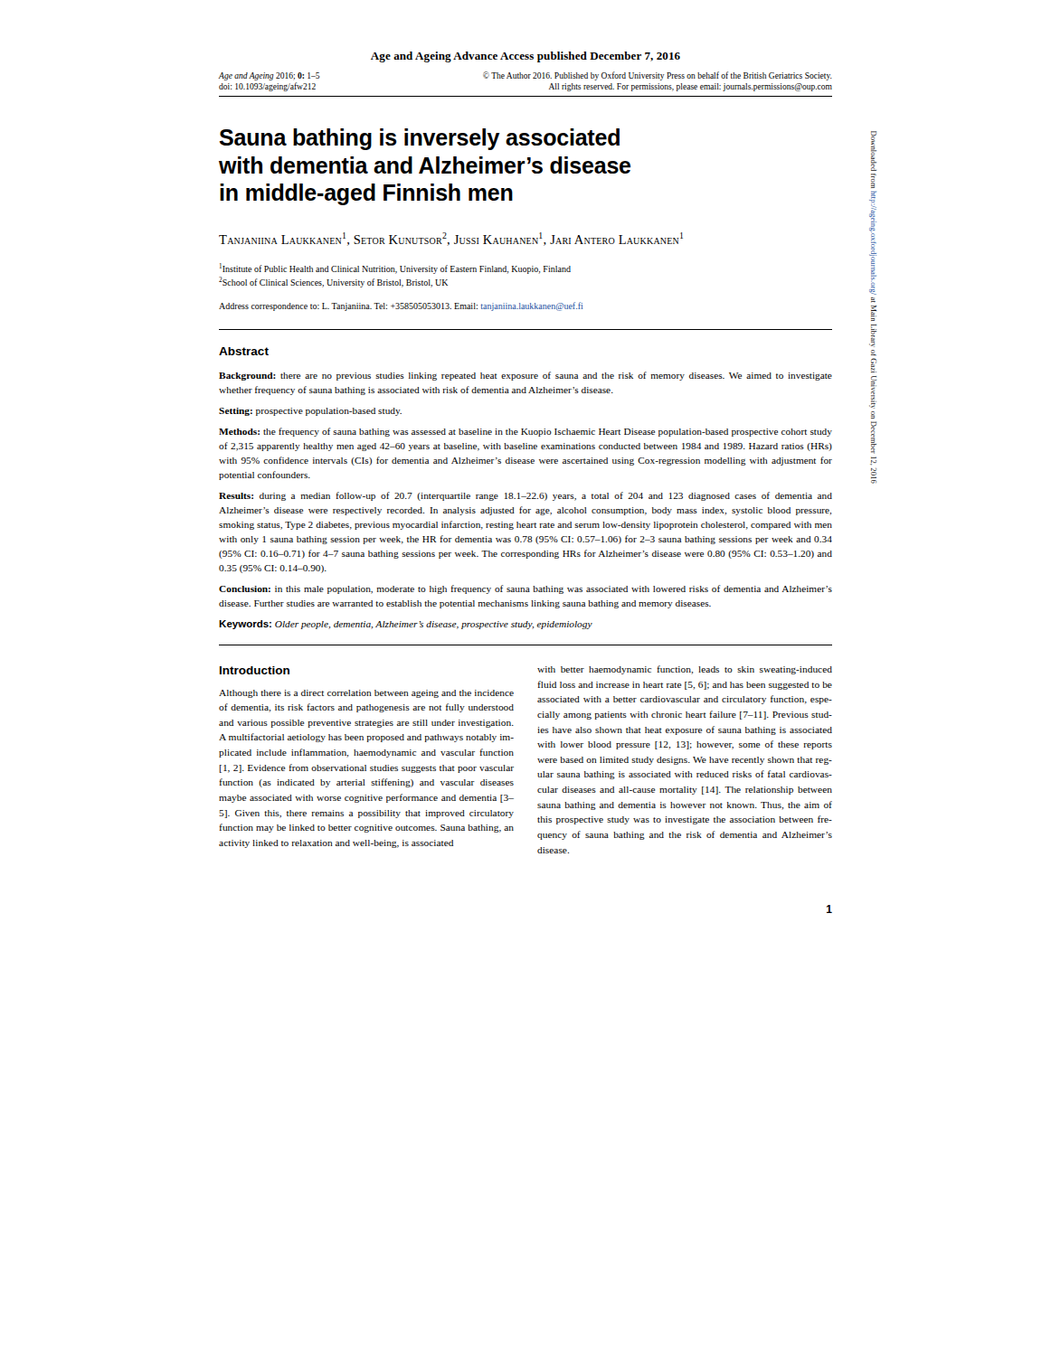Age and Ageing Advance Access published December 7, 2016
Age and Ageing 2016; 0: 1–5
doi: 10.1093/ageing/afw212
© The Author 2016. Published by Oxford University Press on behalf of the British Geriatrics Society.
All rights reserved. For permissions, please email: journals.permissions@oup.com
Sauna bathing is inversely associated
with dementia and Alzheimer’s disease
in middle-aged Finnish men
Tanjaniina Laukkanen1, Setor Kunutsor2, Jussi Kauhanen1, Jari Antero Laukkanen1
1Institute of Public Health and Clinical Nutrition, University of Eastern Finland, Kuopio, Finland
2School of Clinical Sciences, University of Bristol, Bristol, UK
Address correspondence to: L. Tanjaniina. Tel: +358505053013. Email: tanjaniina.laukkanen@uef.fi
Abstract
Background: there are no previous studies linking repeated heat exposure of sauna and the risk of memory diseases. We aimed to investigate whether frequency of sauna bathing is associated with risk of dementia and Alzheimer’s disease.
Setting: prospective population-based study.
Methods: the frequency of sauna bathing was assessed at baseline in the Kuopio Ischaemic Heart Disease population-based prospective cohort study of 2,315 apparently healthy men aged 42–60 years at baseline, with baseline examinations conducted between 1984 and 1989. Hazard ratios (HRs) with 95% confidence intervals (CIs) for dementia and Alzheimer’s disease were ascertained using Cox-regression modelling with adjustment for potential confounders.
Results: during a median follow-up of 20.7 (interquartile range 18.1–22.6) years, a total of 204 and 123 diagnosed cases of dementia and Alzheimer’s disease were respectively recorded. In analysis adjusted for age, alcohol consumption, body mass index, systolic blood pressure, smoking status, Type 2 diabetes, previous myocardial infarction, resting heart rate and serum low-density lipoprotein cholesterol, compared with men with only 1 sauna bathing session per week, the HR for dementia was 0.78 (95% CI: 0.57–1.06) for 2–3 sauna bathing sessions per week and 0.34 (95% CI: 0.16–0.71) for 4–7 sauna bathing sessions per week. The corresponding HRs for Alzheimer’s disease were 0.80 (95% CI: 0.53–1.20) and 0.35 (95% CI: 0.14–0.90).
Conclusion: in this male population, moderate to high frequency of sauna bathing was associated with lowered risks of dementia and Alzheimer’s disease. Further studies are warranted to establish the potential mechanisms linking sauna bathing and memory diseases.
Keywords: Older people, dementia, Alzheimer’s disease, prospective study, epidemiology
Introduction
Although there is a direct correlation between ageing and the incidence of dementia, its risk factors and pathogenesis are not fully understood and various possible preventive strategies are still under investigation. A multifactorial aetiology has been proposed and pathways notably implicated include inflammation, haemodynamic and vascular function [1, 2]. Evidence from observational studies suggests that poor vascular function (as indicated by arterial stiffening) and vascular diseases maybe associated with worse cognitive performance and dementia [3–5]. Given this, there remains a possibility that improved circulatory function may be linked to better cognitive outcomes. Sauna bathing, an activity linked to relaxation and well-being, is associated
with better haemodynamic function, leads to skin sweating-induced fluid loss and increase in heart rate [5, 6]; and has been suggested to be associated with a better cardiovascular and circulatory function, especially among patients with chronic heart failure [7–11]. Previous studies have also shown that heat exposure of sauna bathing is associated with lower blood pressure [12, 13]; however, some of these reports were based on limited study designs. We have recently shown that regular sauna bathing is associated with reduced risks of fatal cardiovascular diseases and all-cause mortality [14]. The relationship between sauna bathing and dementia is however not known. Thus, the aim of this prospective study was to investigate the association between frequency of sauna bathing and the risk of dementia and Alzheimer’s disease.
Downloaded from http://ageing.oxfordjournals.org/ at Main Library of Gazi University on December 12, 2016
1